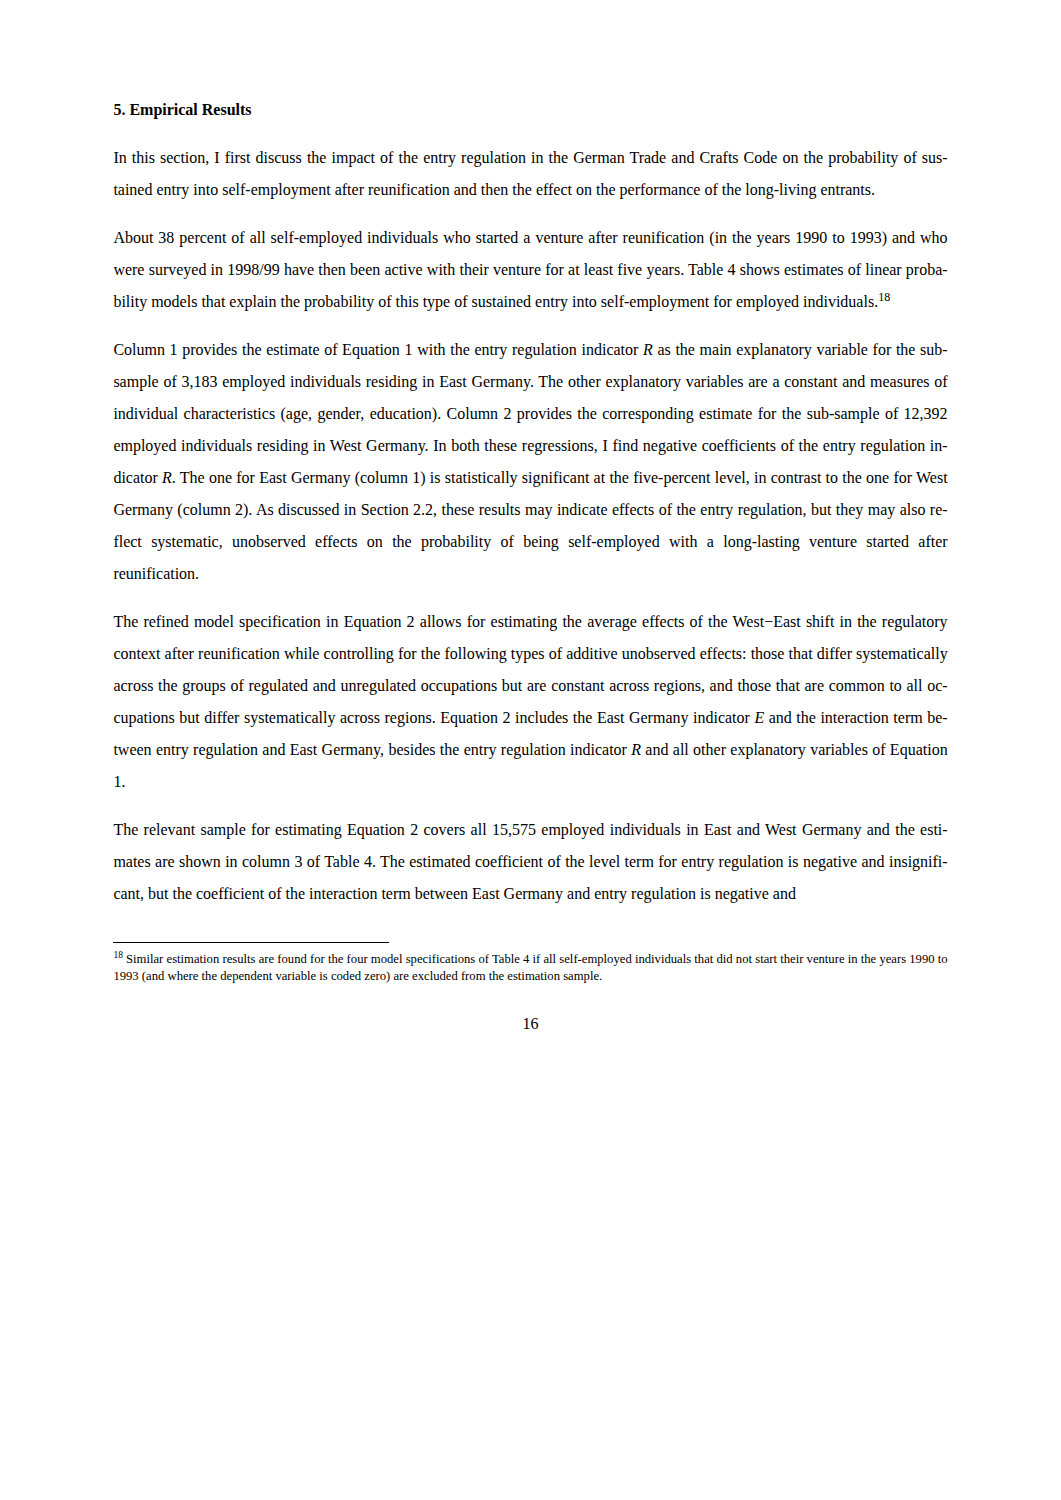5. Empirical Results
In this section, I first discuss the impact of the entry regulation in the German Trade and Crafts Code on the probability of sustained entry into self-employment after reunification and then the effect on the performance of the long-living entrants.
About 38 percent of all self-employed individuals who started a venture after reunification (in the years 1990 to 1993) and who were surveyed in 1998/99 have then been active with their venture for at least five years. Table 4 shows estimates of linear probability models that explain the probability of this type of sustained entry into self-employment for employed individuals.18
Column 1 provides the estimate of Equation 1 with the entry regulation indicator R as the main explanatory variable for the sub-sample of 3,183 employed individuals residing in East Germany. The other explanatory variables are a constant and measures of individual characteristics (age, gender, education). Column 2 provides the corresponding estimate for the sub-sample of 12,392 employed individuals residing in West Germany. In both these regressions, I find negative coefficients of the entry regulation indicator R. The one for East Germany (column 1) is statistically significant at the five-percent level, in contrast to the one for West Germany (column 2). As discussed in Section 2.2, these results may indicate effects of the entry regulation, but they may also reflect systematic, unobserved effects on the probability of being self-employed with a long-lasting venture started after reunification.
The refined model specification in Equation 2 allows for estimating the average effects of the West−East shift in the regulatory context after reunification while controlling for the following types of additive unobserved effects: those that differ systematically across the groups of regulated and unregulated occupations but are constant across regions, and those that are common to all occupations but differ systematically across regions. Equation 2 includes the East Germany indicator E and the interaction term between entry regulation and East Germany, besides the entry regulation indicator R and all other explanatory variables of Equation 1.
The relevant sample for estimating Equation 2 covers all 15,575 employed individuals in East and West Germany and the estimates are shown in column 3 of Table 4. The estimated coefficient of the level term for entry regulation is negative and insignificant, but the coefficient of the interaction term between East Germany and entry regulation is negative and
18 Similar estimation results are found for the four model specifications of Table 4 if all self-employed individuals that did not start their venture in the years 1990 to 1993 (and where the dependent variable is coded zero) are excluded from the estimation sample.
16